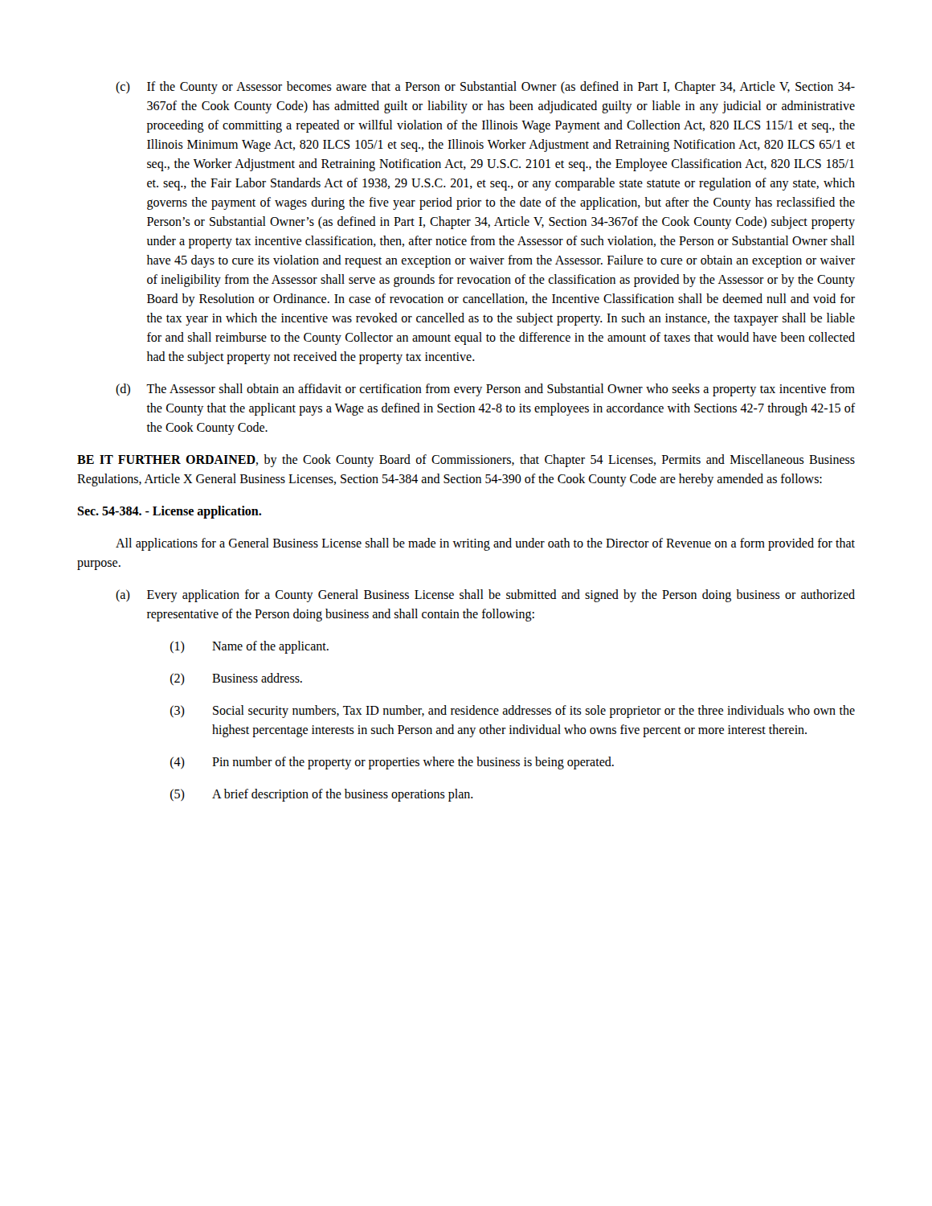(c)
If the County or Assessor becomes aware that a Person or Substantial Owner (as defined in Part I, Chapter 34, Article V, Section 34-367of the Cook County Code) has admitted guilt or liability or has been adjudicated guilty or liable in any judicial or administrative proceeding of committing a repeated or willful violation of the Illinois Wage Payment and Collection Act, 820 ILCS 115/1 et seq., the Illinois Minimum Wage Act, 820 ILCS 105/1 et seq., the Illinois Worker Adjustment and Retraining Notification Act, 820 ILCS 65/1 et seq., the Worker Adjustment and Retraining Notification Act, 29 U.S.C. 2101 et seq., the Employee Classification Act, 820 ILCS 185/1 et. seq., the Fair Labor Standards Act of 1938, 29 U.S.C. 201, et seq., or any comparable state statute or regulation of any state, which governs the payment of wages during the five year period prior to the date of the application, but after the County has reclassified the Person’s or Substantial Owner’s (as defined in Part I, Chapter 34, Article V, Section 34-367of the Cook County Code) subject property under a property tax incentive classification, then, after notice from the Assessor of such violation, the Person or Substantial Owner shall have 45 days to cure its violation and request an exception or waiver from the Assessor. Failure to cure or obtain an exception or waiver of ineligibility from the Assessor shall serve as grounds for revocation of the classification as provided by the Assessor or by the County Board by Resolution or Ordinance. In case of revocation or cancellation, the Incentive Classification shall be deemed null and void for the tax year in which the incentive was revoked or cancelled as to the subject property. In such an instance, the taxpayer shall be liable for and shall reimburse to the County Collector an amount equal to the difference in the amount of taxes that would have been collected had the subject property not received the property tax incentive.
(d)
The Assessor shall obtain an affidavit or certification from every Person and Substantial Owner who seeks a property tax incentive from the County that the applicant pays a Wage as defined in Section 42-8 to its employees in accordance with Sections 42-7 through 42-15 of the Cook County Code.
BE IT FURTHER ORDAINED, by the Cook County Board of Commissioners, that Chapter 54 Licenses, Permits and Miscellaneous Business Regulations, Article X General Business Licenses, Section 54-384 and Section 54-390 of the Cook County Code are hereby amended as follows:
Sec. 54-384. - License application.
All applications for a General Business License shall be made in writing and under oath to the Director of Revenue on a form provided for that purpose.
(a)
Every application for a County General Business License shall be submitted and signed by the Person doing business or authorized representative of the Person doing business and shall contain the following:
(1)
Name of the applicant.
(2)
Business address.
(3)
Social security numbers, Tax ID number, and residence addresses of its sole proprietor or the three individuals who own the highest percentage interests in such Person and any other individual who owns five percent or more interest therein.
(4)
Pin number of the property or properties where the business is being operated.
(5)
A brief description of the business operations plan.